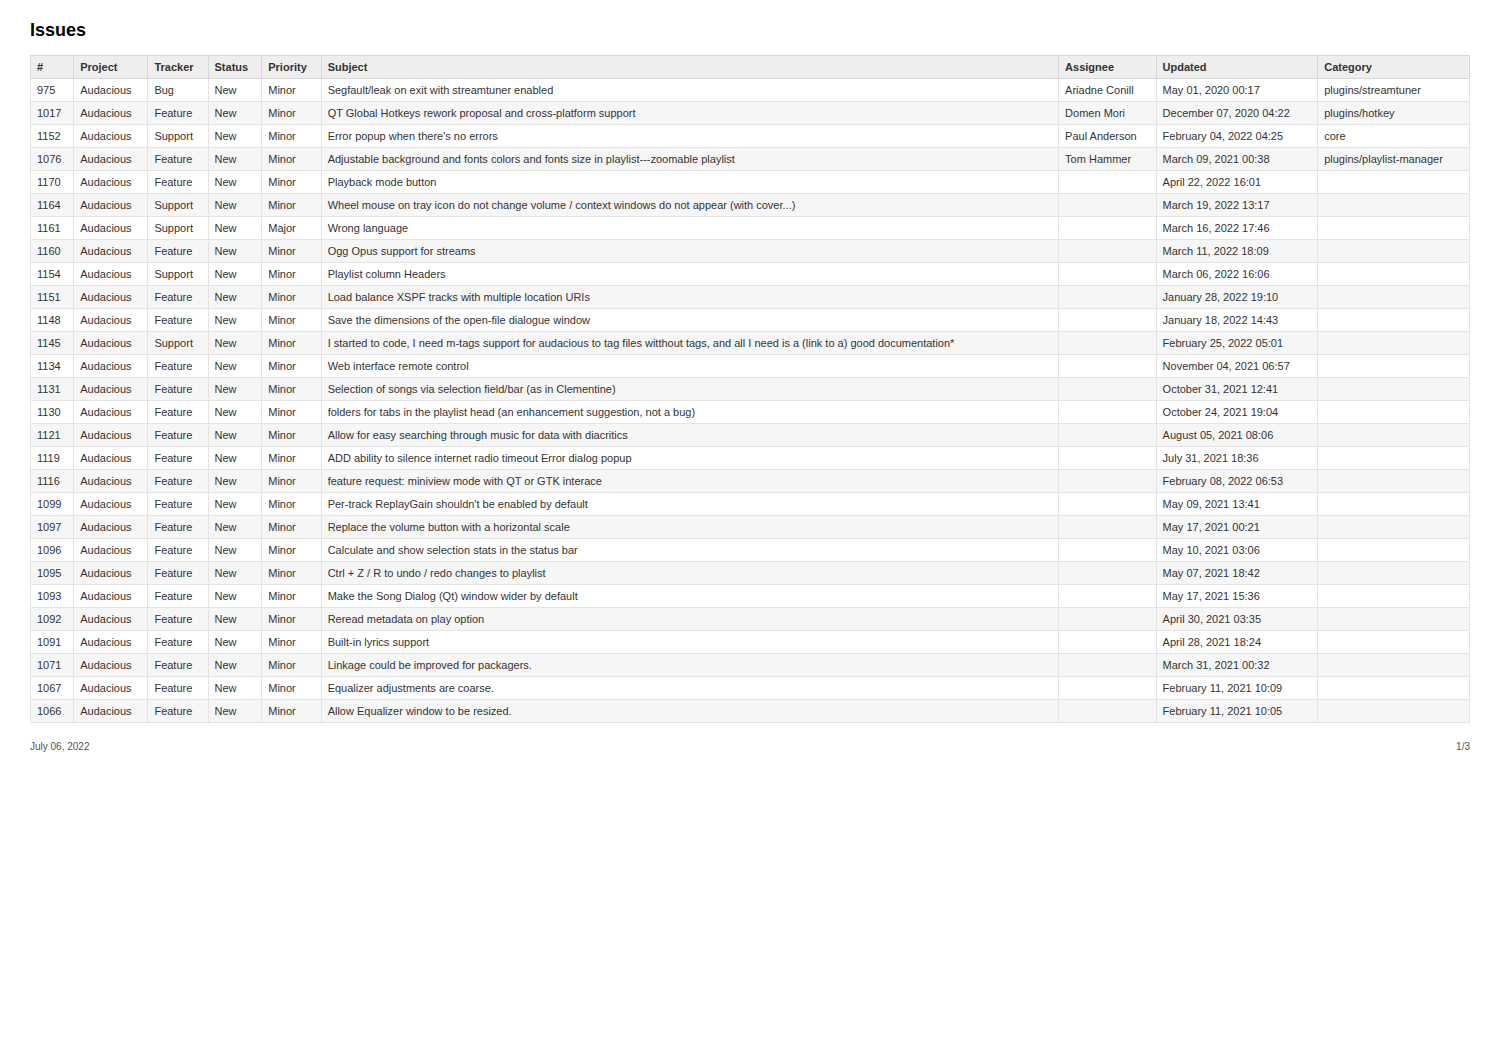Issues
| # | Project | Tracker | Status | Priority | Subject | Assignee | Updated | Category |
| --- | --- | --- | --- | --- | --- | --- | --- | --- |
| 975 | Audacious | Bug | New | Minor | Segfault/leak on exit with streamtuner enabled | Ariadne Conill | May 01, 2020 00:17 | plugins/streamtuner |
| 1017 | Audacious | Feature | New | Minor | QT Global Hotkeys rework proposal and cross-platform support | Domen Mori | December 07, 2020 04:22 | plugins/hotkey |
| 1152 | Audacious | Support | New | Minor | Error popup when there's no errors | Paul Anderson | February 04, 2022 04:25 | core |
| 1076 | Audacious | Feature | New | Minor | Adjustable background and fonts colors and fonts size in playlist---zoomable playlist | Tom Hammer | March 09, 2021 00:38 | plugins/playlist-manager |
| 1170 | Audacious | Feature | New | Minor | Playback mode button | | April 22, 2022 16:01 | |
| 1164 | Audacious | Support | New | Minor | Wheel mouse on tray icon do not change volume / context windows do not appear (with cover...) | | March 19, 2022 13:17 | |
| 1161 | Audacious | Support | New | Major | Wrong language | | March 16, 2022 17:46 | |
| 1160 | Audacious | Feature | New | Minor | Ogg Opus support for streams | | March 11, 2022 18:09 | |
| 1154 | Audacious | Support | New | Minor | Playlist column Headers | | March 06, 2022 16:06 | |
| 1151 | Audacious | Feature | New | Minor | Load balance XSPF tracks with multiple location URIs | | January 28, 2022 19:10 | |
| 1148 | Audacious | Feature | New | Minor | Save the dimensions of the open-file dialogue window | | January 18, 2022 14:43 | |
| 1145 | Audacious | Support | New | Minor | I started to code, I need m-tags support for audacious to tag files witthout tags, and all I need is a (link to a) good documentation* | | February 25, 2022 05:01 | |
| 1134 | Audacious | Feature | New | Minor | Web interface remote control | | November 04, 2021 06:57 | |
| 1131 | Audacious | Feature | New | Minor | Selection of songs via selection field/bar (as in Clementine) | | October 31, 2021 12:41 | |
| 1130 | Audacious | Feature | New | Minor | folders for tabs in the playlist head (an enhancement suggestion, not a bug) | | October 24, 2021 19:04 | |
| 1121 | Audacious | Feature | New | Minor | Allow for easy searching through music for data with diacritics | | August 05, 2021 08:06 | |
| 1119 | Audacious | Feature | New | Minor | ADD ability to silence internet radio timeout Error dialog popup | | July 31, 2021 18:36 | |
| 1116 | Audacious | Feature | New | Minor | feature request: miniview mode with QT or GTK interace | | February 08, 2022 06:53 | |
| 1099 | Audacious | Feature | New | Minor | Per-track ReplayGain shouldn't be enabled by default | | May 09, 2021 13:41 | |
| 1097 | Audacious | Feature | New | Minor | Replace the volume button with a horizontal scale | | May 17, 2021 00:21 | |
| 1096 | Audacious | Feature | New | Minor | Calculate and show selection stats in the status bar | | May 10, 2021 03:06 | |
| 1095 | Audacious | Feature | New | Minor | Ctrl + Z / R to undo / redo changes to playlist | | May 07, 2021 18:42 | |
| 1093 | Audacious | Feature | New | Minor | Make the Song Dialog (Qt) window wider by default | | May 17, 2021 15:36 | |
| 1092 | Audacious | Feature | New | Minor | Reread metadata on play option | | April 30, 2021 03:35 | |
| 1091 | Audacious | Feature | New | Minor | Built-in lyrics support | | April 28, 2021 18:24 | |
| 1071 | Audacious | Feature | New | Minor | Linkage could be improved for packagers. | | March 31, 2021 00:32 | |
| 1067 | Audacious | Feature | New | Minor | Equalizer adjustments are coarse. | | February 11, 2021 10:09 | |
| 1066 | Audacious | Feature | New | Minor | Allow Equalizer window to be resized. | | February 11, 2021 10:05 | |
July 06, 2022 1/3